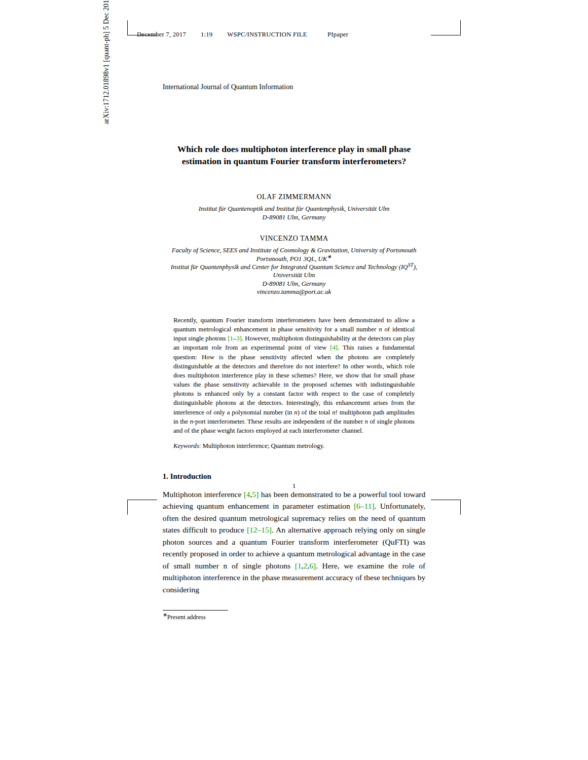December 7, 2017 1:19 WSPC/INSTRUCTION FILE PIpaper
arXiv:1712.01898v1 [quant-ph] 5 Dec 2017
International Journal of Quantum Information
Which role does multiphoton interference play in small phase
estimation in quantum Fourier transform interferometers?
OLAF ZIMMERMANN
Institut für Quantenoptik and Institut für Quantenphysik, Universität Ulm
D-89081 Ulm, Germany
VINCENZO TAMMA
Faculty of Science, SEES and Institute of Cosmology & Gravitation, University of Portsmouth
Portsmouth, PO1 3QL, UK∗
Institut für Quantenphysik and Center for Integrated Quantum Science and Technology (IQST),
Universität Ulm
D-89081 Ulm, Germany
vincenzo.tamma@port.ac.uk
Recently, quantum Fourier transform interferometers have been demonstrated to allow a quantum metrological enhancement in phase sensitivity for a small number n of identical input single photons [1–3]. However, multiphoton distinguishability at the detectors can play an important role from an experimental point of view [4]. This raises a fundamental question: How is the phase sensitivity affected when the photons are completely distinguishable at the detectors and therefore do not interfere? In other words, which role does multiphoton interference play in these schemes? Here, we show that for small phase values the phase sensitivity achievable in the proposed schemes with indistinguishable photons is enhanced only by a constant factor with respect to the case of completely distinguishable photons at the detectors. Interestingly, this enhancement arises from the interference of only a polynomial number (in n) of the total n! multiphoton path amplitudes in the n-port interferometer. These results are independent of the number n of single photons and of the phase weight factors employed at each interferometer channel.
Keywords: Multiphoton interference; Quantum metrology.
1. Introduction
Multiphoton interference [4,5] has been demonstrated to be a powerful tool toward achieving quantum enhancement in parameter estimation [6–11]. Unfortunately, often the desired quantum metrological supremacy relies on the need of quantum states difficult to produce [12–15]. An alternative approach relying only on single photon sources and a quantum Fourier transform interferometer (QuFTI) was recently proposed in order to achieve a quantum metrological advantage in the case of small number n of single photons [1,2,6]. Here, we examine the role of multiphoton interference in the phase measurement accuracy of these techniques by considering
∗Present address
1